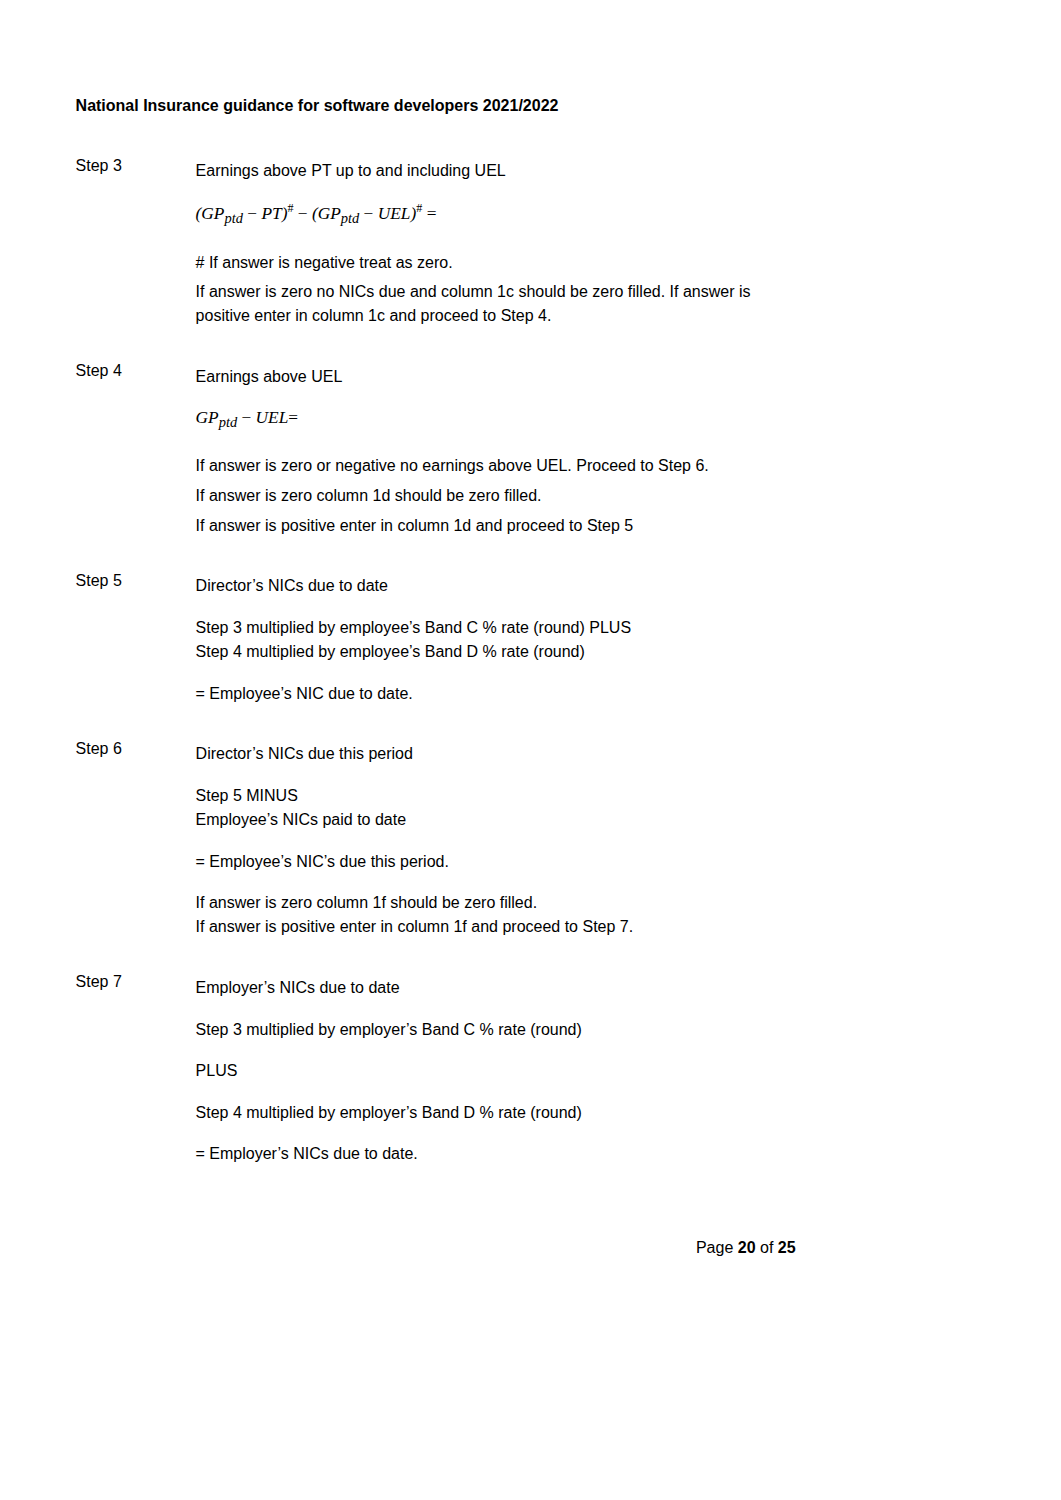National Insurance guidance for software developers 2021/2022
Step 3
Earnings above PT up to and including UEL
(GPptd − PT)# − (GPptd − UEL)# =
# If answer is negative treat as zero.
If answer is zero no NICs due and column 1c should be zero filled. If answer is positive enter in column 1c and proceed to Step 4.
Step 4
Earnings above UEL
GPptd − UEL=
If answer is zero or negative no earnings above UEL. Proceed to Step 6.
If answer is zero column 1d should be zero filled.
If answer is positive enter in column 1d and proceed to Step 5
Step 5
Director’s NICs due to date
Step 3 multiplied by employee’s Band C % rate (round) PLUS
Step 4 multiplied by employee’s Band D % rate (round)
= Employee’s NIC due to date.
Step 6
Director’s NICs due this period
Step 5 MINUS
Employee’s NICs paid to date
= Employee’s NIC’s due this period.
If answer is zero column 1f should be zero filled.
If answer is positive enter in column 1f and proceed to Step 7.
Step 7
Employer’s NICs due to date
Step 3 multiplied by employer’s Band C % rate (round)
PLUS
Step 4 multiplied by employer’s Band D % rate (round)
= Employer’s NICs due to date.
Page 20 of 25